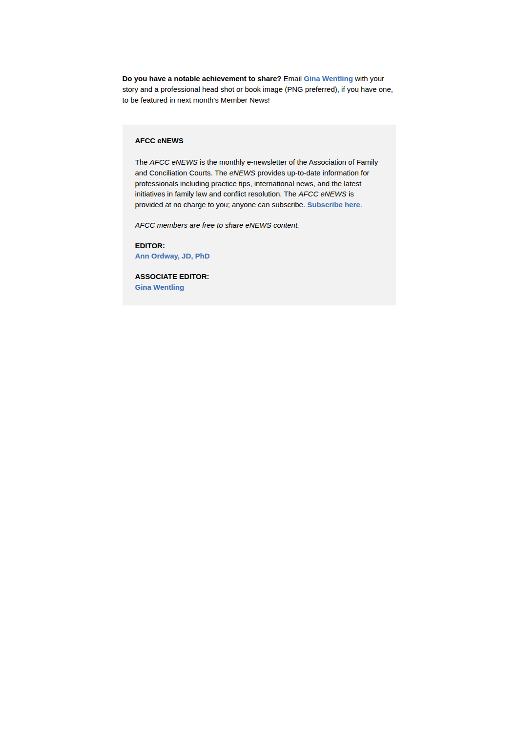Do you have a notable achievement to share? Email Gina Wentling with your story and a professional head shot or book image (PNG preferred), if you have one, to be featured in next month's Member News!
AFCC eNEWS
The AFCC eNEWS is the monthly e-newsletter of the Association of Family and Conciliation Courts. The eNEWS provides up-to-date information for professionals including practice tips, international news, and the latest initiatives in family law and conflict resolution. The AFCC eNEWS is provided at no charge to you; anyone can subscribe. Subscribe here.
AFCC members are free to share eNEWS content.
EDITOR: Ann Ordway, JD, PhD
ASSOCIATE EDITOR: Gina Wentling